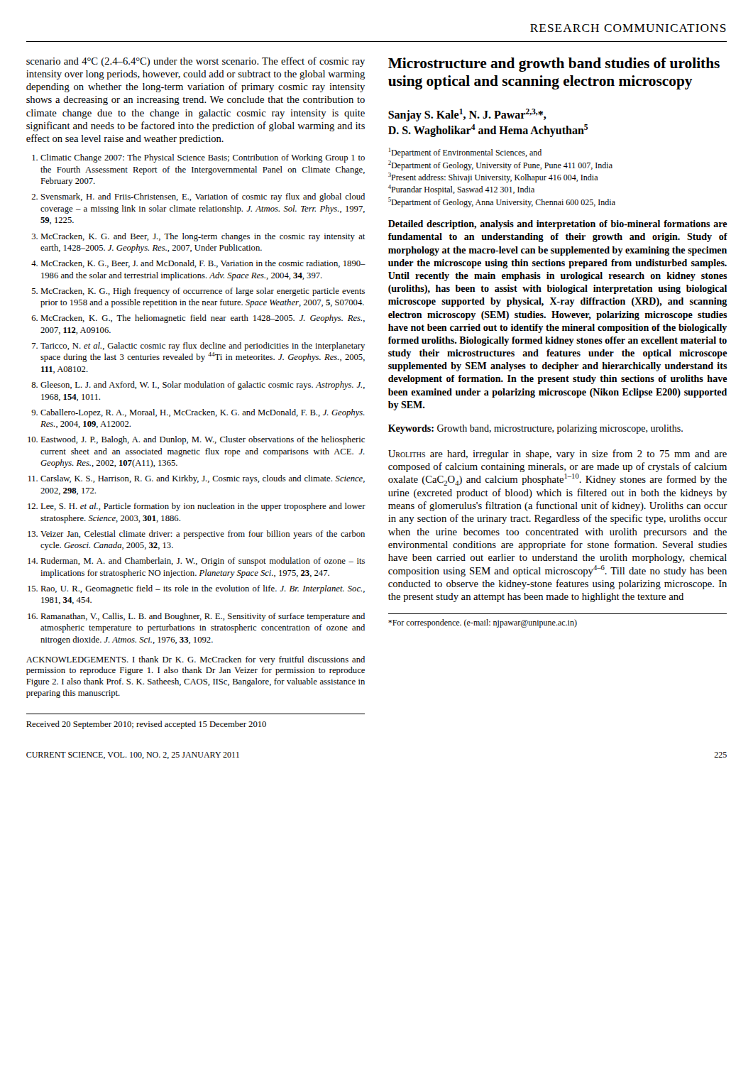RESEARCH COMMUNICATIONS
scenario and 4°C (2.4–6.4°C) under the worst scenario. The effect of cosmic ray intensity over long periods, however, could add or subtract to the global warming depending on whether the long-term variation of primary cosmic ray intensity shows a decreasing or an increasing trend. We conclude that the contribution to climate change due to the change in galactic cosmic ray intensity is quite significant and needs to be factored into the prediction of global warming and its effect on sea level raise and weather prediction.
Climatic Change 2007: The Physical Science Basis; Contribution of Working Group 1 to the Fourth Assessment Report of the Intergovernmental Panel on Climate Change, February 2007.
Svensmark, H. and Friis-Christensen, E., Variation of cosmic ray flux and global cloud coverage – a missing link in solar climate relationship. J. Atmos. Sol. Terr. Phys., 1997, 59, 1225.
McCracken, K. G. and Beer, J., The long-term changes in the cosmic ray intensity at earth, 1428–2005. J. Geophys. Res., 2007, Under Publication.
McCracken, K. G., Beer, J. and McDonald, F. B., Variation in the cosmic radiation, 1890–1986 and the solar and terrestrial implications. Adv. Space Res., 2004, 34, 397.
McCracken, K. G., High frequency of occurrence of large solar energetic particle events prior to 1958 and a possible repetition in the near future. Space Weather, 2007, 5, S07004.
McCracken, K. G., The heliomagnetic field near earth 1428–2005. J. Geophys. Res., 2007, 112, A09106.
Taricco, N. et al., Galactic cosmic ray flux decline and periodicities in the interplanetary space during the last 3 centuries revealed by 44Ti in meteorites. J. Geophys. Res., 2005, 111, A08102.
Gleeson, L. J. and Axford, W. I., Solar modulation of galactic cosmic rays. Astrophys. J., 1968, 154, 1011.
Caballero-Lopez, R. A., Moraal, H., McCracken, K. G. and McDonald, F. B., J. Geophys. Res., 2004, 109, A12002.
Eastwood, J. P., Balogh, A. and Dunlop, M. W., Cluster observations of the heliospheric current sheet and an associated magnetic flux rope and comparisons with ACE. J. Geophys. Res., 2002, 107(A11), 1365.
Carslaw, K. S., Harrison, R. G. and Kirkby, J., Cosmic rays, clouds and climate. Science, 2002, 298, 172.
Lee, S. H. et al., Particle formation by ion nucleation in the upper troposphere and lower stratosphere. Science, 2003, 301, 1886.
Veizer Jan, Celestial climate driver: a perspective from four billion years of the carbon cycle. Geosci. Canada, 2005, 32, 13.
Ruderman, M. A. and Chamberlain, J. W., Origin of sunspot modulation of ozone – its implications for stratospheric NO injection. Planetary Space Sci., 1975, 23, 247.
Rao, U. R., Geomagnetic field – its role in the evolution of life. J. Br. Interplanet. Soc., 1981, 34, 454.
Ramanathan, V., Callis, L. B. and Boughner, R. E., Sensitivity of surface temperature and atmospheric temperature to perturbations in stratospheric concentration of ozone and nitrogen dioxide. J. Atmos. Sci., 1976, 33, 1092.
ACKNOWLEDGEMENTS. I thank Dr K. G. McCracken for very fruitful discussions and permission to reproduce Figure 1. I also thank Dr Jan Veizer for permission to reproduce Figure 2. I also thank Prof. S. K. Satheesh, CAOS, IISc, Bangalore, for valuable assistance in preparing this manuscript.
Received 20 September 2010; revised accepted 15 December 2010
Microstructure and growth band studies of uroliths using optical and scanning electron microscopy
Sanjay S. Kale1, N. J. Pawar2,3,*,
D. S. Wagholikar4 and Hema Achyuthan5
1Department of Environmental Sciences, and
2Department of Geology, University of Pune, Pune 411 007, India
3Present address: Shivaji University, Kolhapur 416 004, India
4Purandar Hospital, Saswad 412 301, India
5Department of Geology, Anna University, Chennai 600 025, India
Detailed description, analysis and interpretation of bio-mineral formations are fundamental to an understanding of their growth and origin. Study of morphology at the macro-level can be supplemented by examining the specimen under the microscope using thin sections prepared from undisturbed samples. Until recently the main emphasis in urological research on kidney stones (uroliths), has been to assist with biological interpretation using biological microscope supported by physical, X-ray diffraction (XRD), and scanning electron microscopy (SEM) studies. However, polarizing microscope studies have not been carried out to identify the mineral composition of the biologically formed uroliths. Biologically formed kidney stones offer an excellent material to study their microstructures and features under the optical microscope supplemented by SEM analyses to decipher and hierarchically understand its development of formation. In the present study thin sections of uroliths have been examined under a polarizing microscope (Nikon Eclipse E200) supported by SEM.
Keywords: Growth band, microstructure, polarizing microscope, uroliths.
Uroliths are hard, irregular in shape, vary in size from 2 to 75 mm and are composed of calcium containing minerals, or are made up of crystals of calcium oxalate (CaC2O4) and calcium phosphate1–10. Kidney stones are formed by the urine (excreted product of blood) which is filtered out in both the kidneys by means of glomerulus's filtration (a functional unit of kidney). Uroliths can occur in any section of the urinary tract. Regardless of the specific type, uroliths occur when the urine becomes too concentrated with urolith precursors and the environmental conditions are appropriate for stone formation. Several studies have been carried out earlier to understand the urolith morphology, chemical composition using SEM and optical microscopy4–6. Till date no study has been conducted to observe the kidney-stone features using polarizing microscope. In the present study an attempt has been made to highlight the texture and
*For correspondence. (e-mail: njpawar@unipune.ac.in)
CURRENT SCIENCE, VOL. 100, NO. 2, 25 JANUARY 2011
225